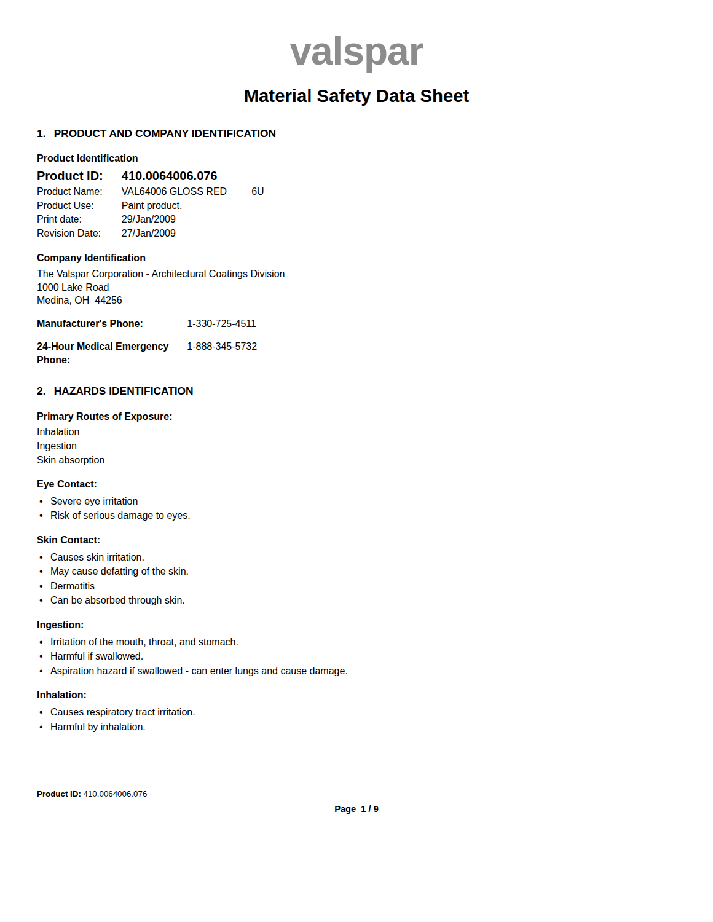valspar
Material Safety Data Sheet
1. PRODUCT AND COMPANY IDENTIFICATION
Product Identification
| Product ID: | 410.0064006.076 | |
| Product Name: | VAL64006 GLOSS RED | 6U |
| Product Use: | Paint product. | |
| Print date: | 29/Jan/2009 | |
| Revision Date: | 27/Jan/2009 | |
Company Identification
The Valspar Corporation - Architectural Coatings Division
1000 Lake Road
Medina, OH 44256
| Manufacturer's Phone: | 1-330-725-4511 |
| 24-Hour Medical Emergency Phone: | 1-888-345-5732 |
2. HAZARDS IDENTIFICATION
Primary Routes of Exposure:
Inhalation
Ingestion
Skin absorption
Eye Contact:
Severe eye irritation
Risk of serious damage to eyes.
Skin Contact:
Causes skin irritation.
May cause defatting of the skin.
Dermatitis
Can be absorbed through skin.
Ingestion:
Irritation of the mouth, throat, and stomach.
Harmful if swallowed.
Aspiration hazard if swallowed - can enter lungs and cause damage.
Inhalation:
Causes respiratory tract irritation.
Harmful by inhalation.
Product ID: 410.0064006.076
Page 1 / 9